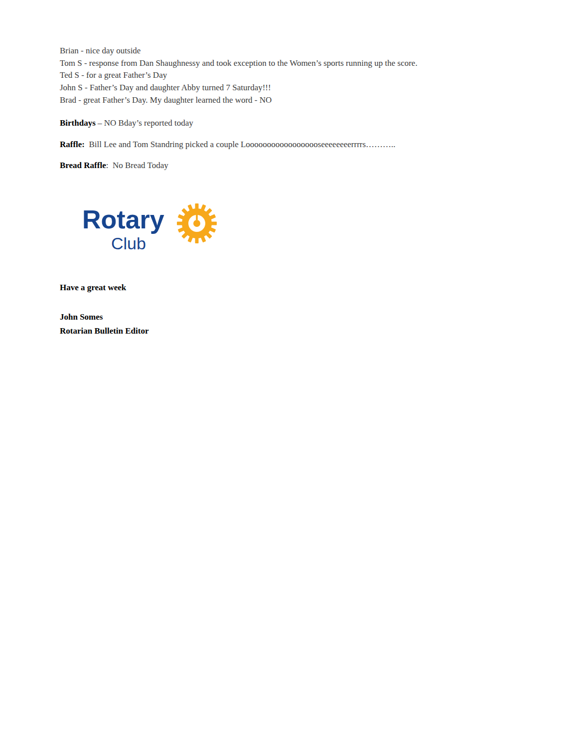Brian - nice day outside Tom S - response from Dan Shaughnessy and took exception to the Women’s sports running up the score. Ted S - for a great Father’s Day John S - Father’s Day and daughter Abby turned 7 Saturday!!! Brad - great Father’s Day. My daughter learned the word - NO
Birthdays – NO Bday’s reported today
Raffle: Bill Lee and Tom Standring picked a couple Loooooooooooooooooseeeeeeeerrrrs………..
Bread Raffle: No Bread Today
Rotary Club
Have a great week
John Somes
Rotarian Bulletin Editor